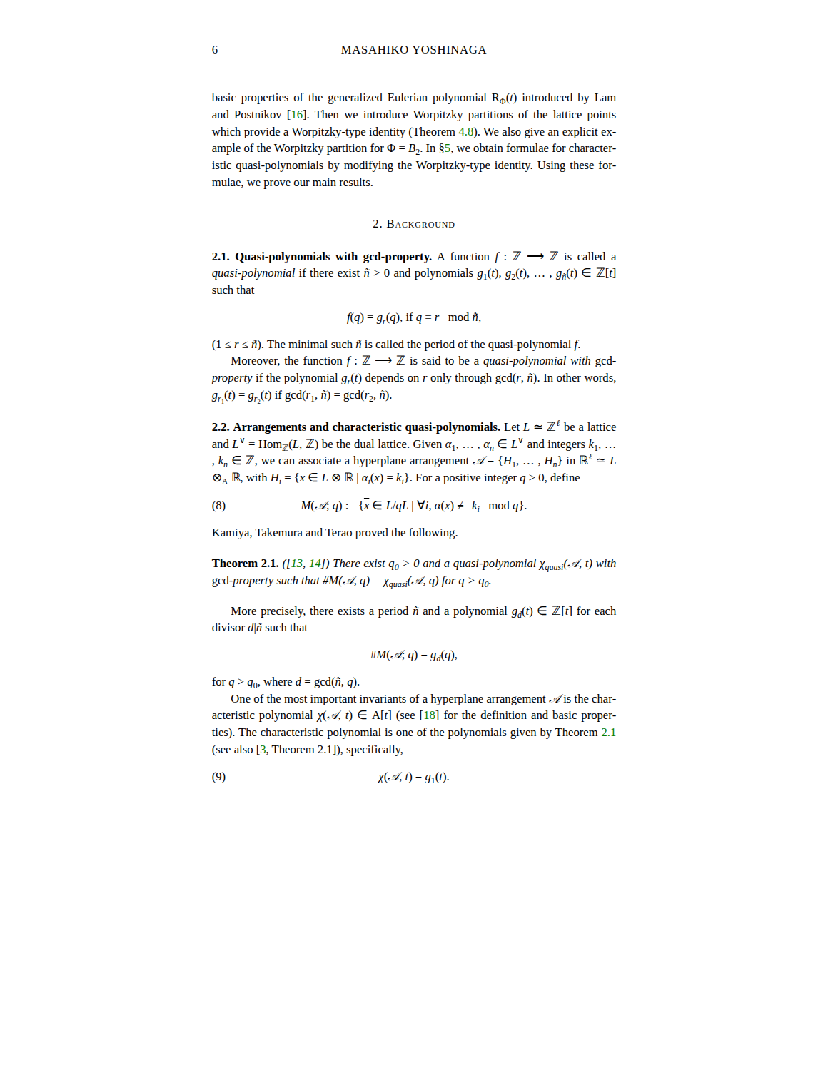6 MASAHIKO YOSHINAGA 6
basic properties of the generalized Eulerian polynomial RΦ(t) introduced by Lam and Postnikov [16]. Then we introduce Worpitzky partitions of the lattice points which provide a Worpitzky-type identity (Theorem 4.8). We also give an explicit example of the Worpitzky partition for Φ = B2. In §5, we obtain formulae for characteristic quasi-polynomials by modifying the Worpitzky-type identity. Using these formulae, we prove our main results.
2. Background
2.1. Quasi-polynomials with gcd-property. A function f : ℤ ⟶ ℤ is called a quasi-polynomial if there exist ñ > 0 and polynomials g1(t), g2(t), … , gñ(t) ∈ ℤ[t] such that
f(q) = gr(q), if q ≡ r mod ñ,
(1 ≤ r ≤ ñ). The minimal such ñ is called the period of the quasi-polynomial f.
Moreover, the function f : ℤ ⟶ ℤ is said to be a quasi-polynomial with gcd-property if the polynomial gr(t) depends on r only through gcd(r, ñ). In other words, gr1(t) = gr2(t) if gcd(r1, ñ) = gcd(r2, ñ).
2.2. Arrangements and characteristic quasi-polynomials. Let L ≃ ℤℓ be a lattice and L∨ = Homℤ(L, ℤ) be the dual lattice. Given α1, … , αn ∈ L∨ and integers k1, … , kn ∈ ℤ, we can associate a hyperplane arrangement 𝒜 = {H1, … , Hn} in ℝℓ ≃ L ⊗A ℝ, with Hi = {x ∈ L ⊗ ℝ | αi(x) = ki}. For a positive integer q > 0, define
(8) M(𝒜; q) := {x ∈ L/qL | ∀i, α(x) ≢ ki mod q}.
Kamiya, Takemura and Terao proved the following.
Theorem 2.1. ([13, 14]) There exist q0 > 0 and a quasi-polynomial χquasi(𝒜, t) with gcd-property such that #M(𝒜, q) = χquasi(𝒜, q) for q > q0.
More precisely, there exists a period ñ and a polynomial gd(t) ∈ ℤ[t] for each divisor d|ñ such that
#M(𝒜; q) = gd(q),
for q > q0, where d = gcd(ñ, q).
One of the most important invariants of a hyperplane arrangement 𝒜 is the characteristic polynomial χ(𝒜, t) ∈ A[t] (see [18] for the definition and basic properties). The characteristic polynomial is one of the polynomials given by Theorem 2.1 (see also [3, Theorem 2.1]), specifically,
(9) χ(𝒜, t) = g1(t).